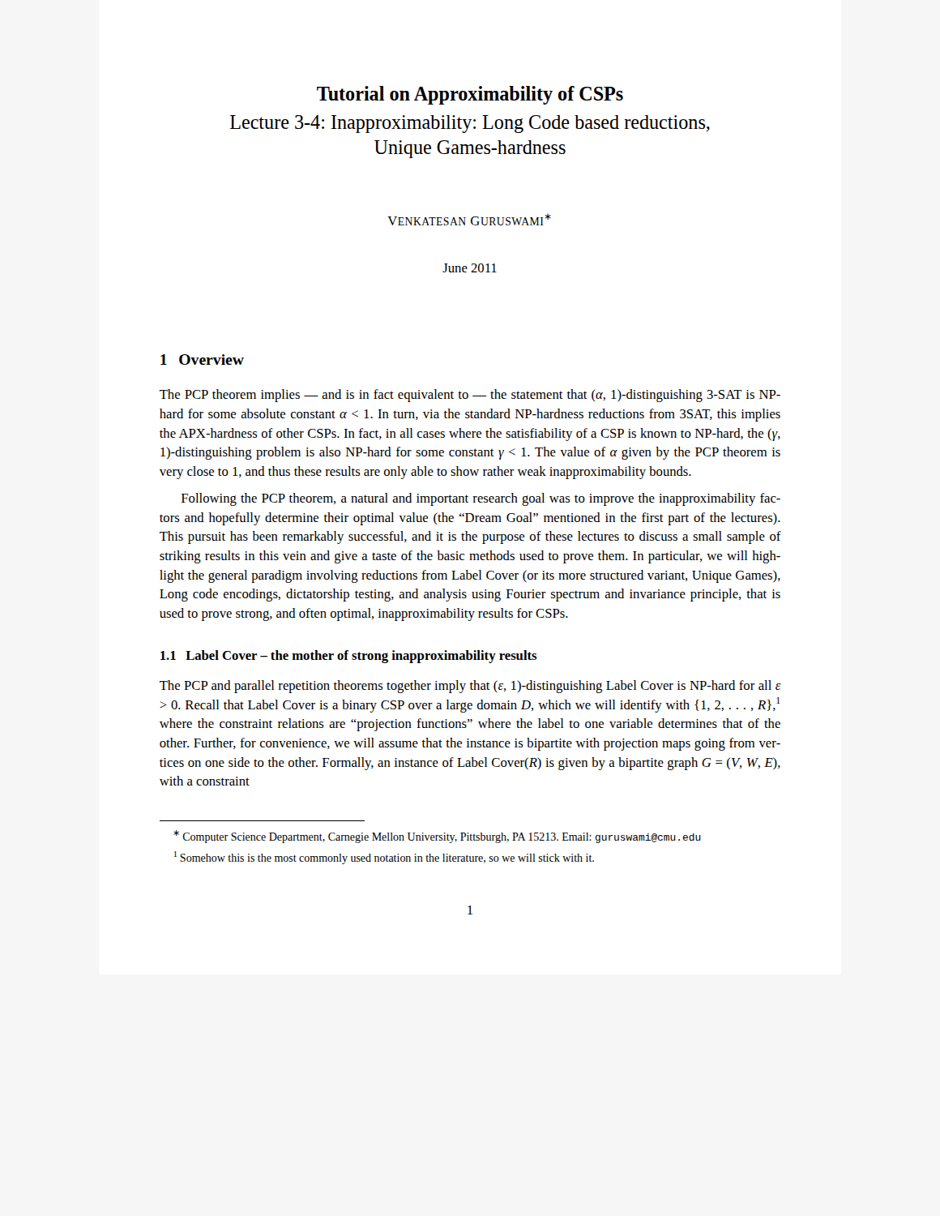Tutorial on Approximability of CSPs
Lecture 3-4: Inapproximability: Long Code based reductions,
Unique Games-hardness
VENKATESAN GURUSWAMI∗
June 2011
1 Overview
The PCP theorem implies — and is in fact equivalent to — the statement that (α, 1)-distinguishing 3-SAT is NP-hard for some absolute constant α < 1. In turn, via the standard NP-hardness reductions from 3SAT, this implies the APX-hardness of other CSPs. In fact, in all cases where the satisfiability of a CSP is known to NP-hard, the (γ, 1)-distinguishing problem is also NP-hard for some constant γ < 1. The value of α given by the PCP theorem is very close to 1, and thus these results are only able to show rather weak inapproximability bounds.
Following the PCP theorem, a natural and important research goal was to improve the inapproximability factors and hopefully determine their optimal value (the “Dream Goal” mentioned in the first part of the lectures). This pursuit has been remarkably successful, and it is the purpose of these lectures to discuss a small sample of striking results in this vein and give a taste of the basic methods used to prove them. In particular, we will highlight the general paradigm involving reductions from Label Cover (or its more structured variant, Unique Games), Long code encodings, dictatorship testing, and analysis using Fourier spectrum and invariance principle, that is used to prove strong, and often optimal, inapproximability results for CSPs.
1.1 Label Cover – the mother of strong inapproximability results
The PCP and parallel repetition theorems together imply that (ε, 1)-distinguishing Label Cover is NP-hard for all ε > 0. Recall that Label Cover is a binary CSP over a large domain D, which we will identify with {1, 2, . . . , R},1 where the constraint relations are “projection functions” where the label to one variable determines that of the other. Further, for convenience, we will assume that the instance is bipartite with projection maps going from vertices on one side to the other. Formally, an instance of Label Cover(R) is given by a bipartite graph G = (V, W, E), with a constraint
∗Computer Science Department, Carnegie Mellon University, Pittsburgh, PA 15213. Email: guruswami@cmu.edu
1 Somehow this is the most commonly used notation in the literature, so we will stick with it.
1